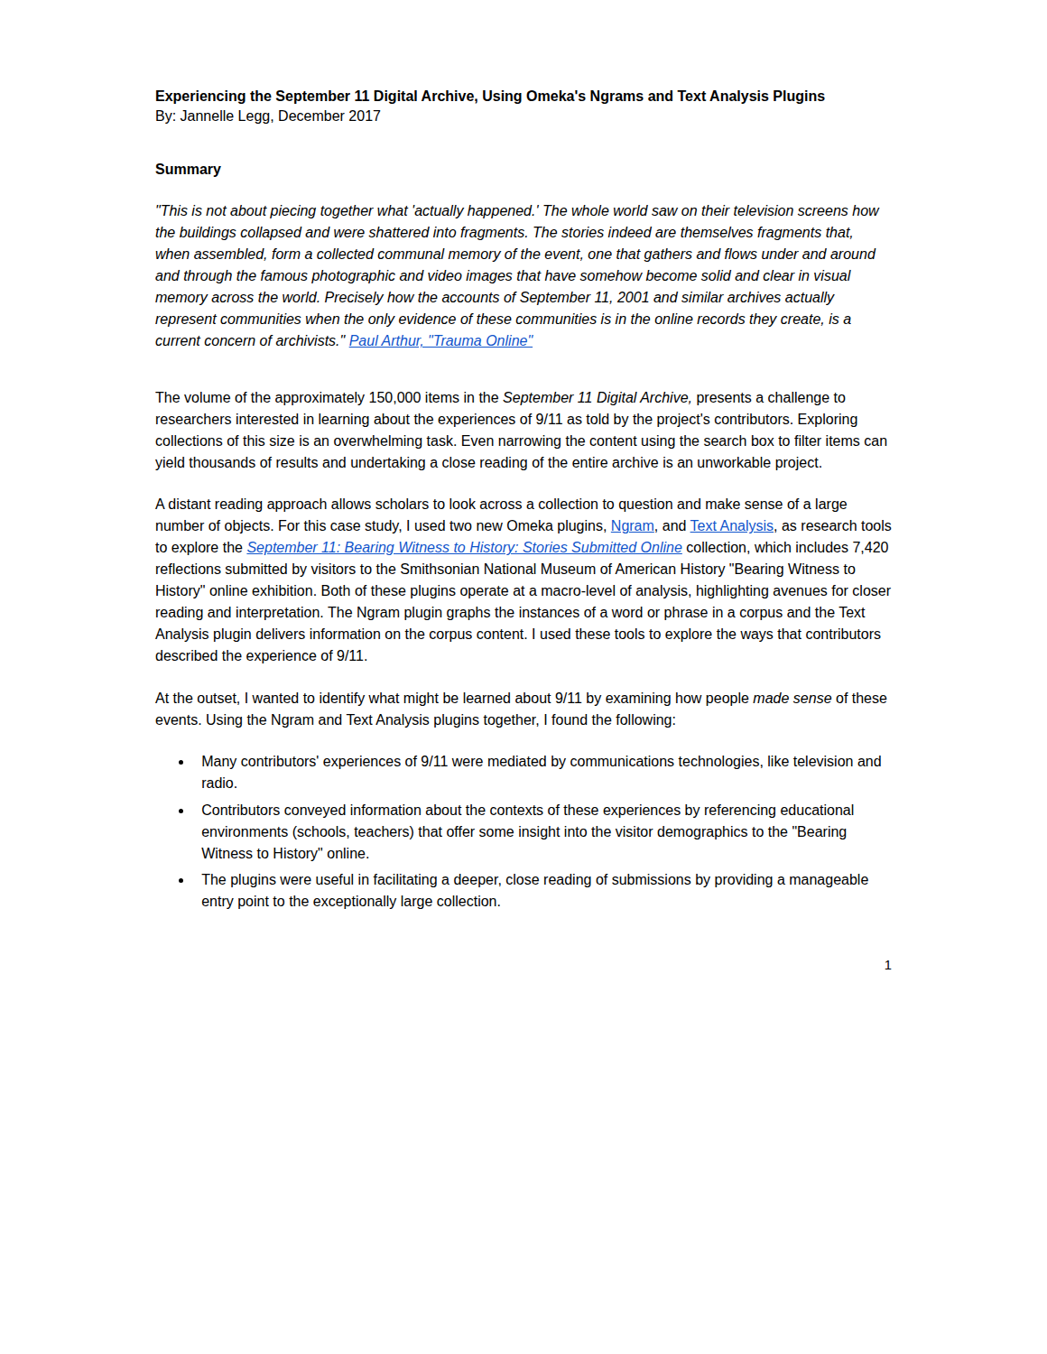Experiencing the September 11 Digital Archive, Using Omeka's Ngrams and Text Analysis Plugins
By: Jannelle Legg, December 2017
Summary
"This is not about piecing together what 'actually happened.' The whole world saw on their television screens how the buildings collapsed and were shattered into fragments. The stories indeed are themselves fragments that, when assembled, form a collected communal memory of the event, one that gathers and flows under and around and through the famous photographic and video images that have somehow become solid and clear in visual memory across the world. Precisely how the accounts of September 11, 2001 and similar archives actually represent communities when the only evidence of these communities is in the online records they create, is a current concern of archivists." Paul Arthur, "Trauma Online"
The volume of the approximately 150,000 items in the September 11 Digital Archive, presents a challenge to researchers interested in learning about the experiences of 9/11 as told by the project's contributors. Exploring collections of this size is an overwhelming task. Even narrowing the content using the search box to filter items can yield thousands of results and undertaking a close reading of the entire archive is an unworkable project.
A distant reading approach allows scholars to look across a collection to question and make sense of a large number of objects. For this case study, I used two new Omeka plugins, Ngram, and Text Analysis, as research tools to explore the September 11: Bearing Witness to History: Stories Submitted Online collection, which includes 7,420 reflections submitted by visitors to the Smithsonian National Museum of American History "Bearing Witness to History" online exhibition. Both of these plugins operate at a macro-level of analysis, highlighting avenues for closer reading and interpretation. The Ngram plugin graphs the instances of a word or phrase in a corpus and the Text Analysis plugin delivers information on the corpus content. I used these tools to explore the ways that contributors described the experience of 9/11.
At the outset, I wanted to identify what might be learned about 9/11 by examining how people made sense of these events. Using the Ngram and Text Analysis plugins together, I found the following:
Many contributors' experiences of 9/11 were mediated by communications technologies, like television and radio.
Contributors conveyed information about the contexts of these experiences by referencing educational environments (schools, teachers) that offer some insight into the visitor demographics to the "Bearing Witness to History" online.
The plugins were useful in facilitating a deeper, close reading of submissions by providing a manageable entry point to the exceptionally large collection.
1